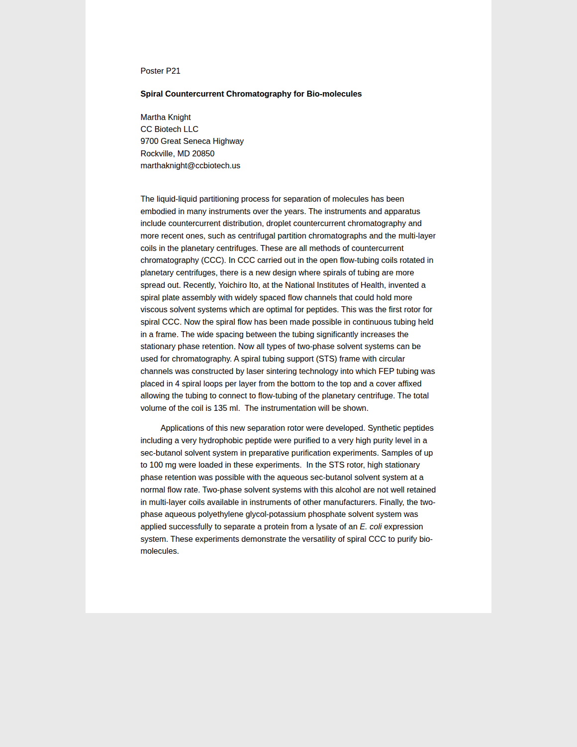Poster P21
Spiral Countercurrent Chromatography for Bio-molecules
Martha Knight CC Biotech LLC 9700 Great Seneca Highway Rockville, MD 20850 marthaknight@ccbiotech.us
The liquid-liquid partitioning process for separation of molecules has been embodied in many instruments over the years. The instruments and apparatus include countercurrent distribution, droplet countercurrent chromatography and more recent ones, such as centrifugal partition chromatographs and the multi-layer coils in the planetary centrifuges. These are all methods of countercurrent chromatography (CCC). In CCC carried out in the open flow-tubing coils rotated in planetary centrifuges, there is a new design where spirals of tubing are more spread out. Recently, Yoichiro Ito, at the National Institutes of Health, invented a spiral plate assembly with widely spaced flow channels that could hold more viscous solvent systems which are optimal for peptides. This was the first rotor for spiral CCC. Now the spiral flow has been made possible in continuous tubing held in a frame. The wide spacing between the tubing significantly increases the stationary phase retention. Now all types of two-phase solvent systems can be used for chromatography. A spiral tubing support (STS) frame with circular channels was constructed by laser sintering technology into which FEP tubing was placed in 4 spiral loops per layer from the bottom to the top and a cover affixed allowing the tubing to connect to flow-tubing of the planetary centrifuge. The total volume of the coil is 135 ml. The instrumentation will be shown.
Applications of this new separation rotor were developed. Synthetic peptides including a very hydrophobic peptide were purified to a very high purity level in a sec-butanol solvent system in preparative purification experiments. Samples of up to 100 mg were loaded in these experiments. In the STS rotor, high stationary phase retention was possible with the aqueous sec-butanol solvent system at a normal flow rate. Two-phase solvent systems with this alcohol are not well retained in multi-layer coils available in instruments of other manufacturers. Finally, the two-phase aqueous polyethylene glycol-potassium phosphate solvent system was applied successfully to separate a protein from a lysate of an E. coli expression system. These experiments demonstrate the versatility of spiral CCC to purify bio-molecules.